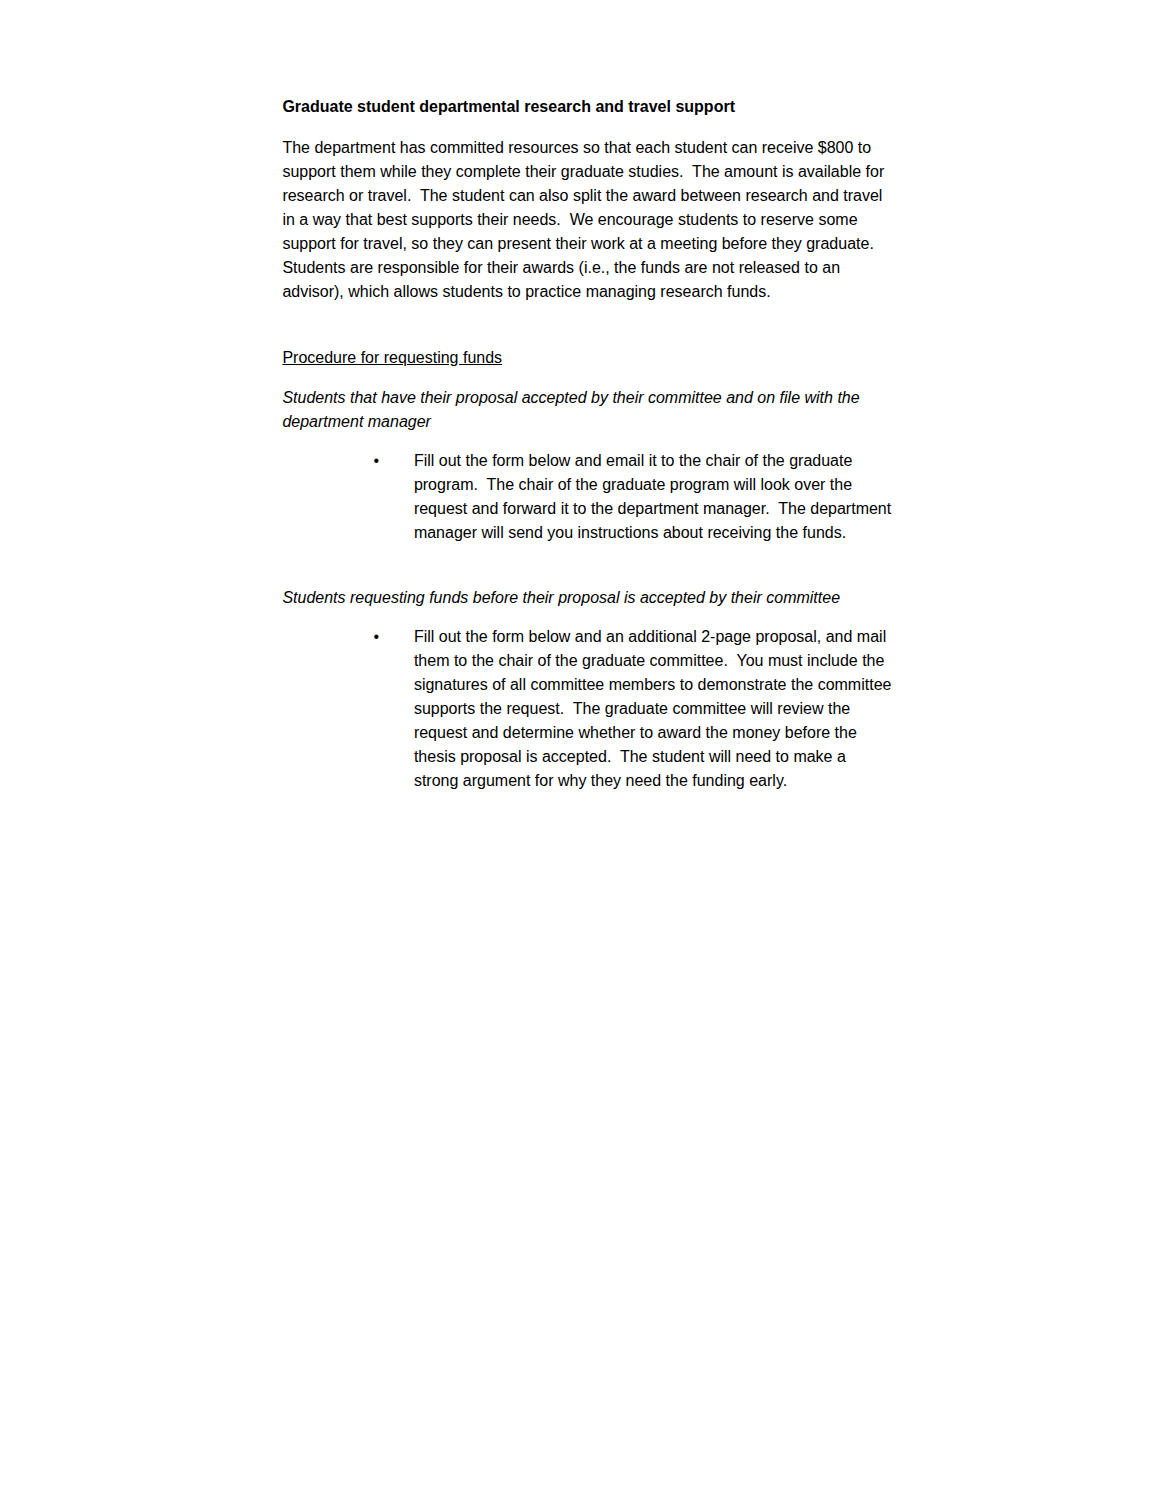Graduate student departmental research and travel support
The department has committed resources so that each student can receive $800 to support them while they complete their graduate studies. The amount is available for research or travel. The student can also split the award between research and travel in a way that best supports their needs. We encourage students to reserve some support for travel, so they can present their work at a meeting before they graduate. Students are responsible for their awards (i.e., the funds are not released to an advisor), which allows students to practice managing research funds.
Procedure for requesting funds
Students that have their proposal accepted by their committee and on file with the department manager
Fill out the form below and email it to the chair of the graduate program. The chair of the graduate program will look over the request and forward it to the department manager. The department manager will send you instructions about receiving the funds.
Students requesting funds before their proposal is accepted by their committee
Fill out the form below and an additional 2-page proposal, and mail them to the chair of the graduate committee. You must include the signatures of all committee members to demonstrate the committee supports the request. The graduate committee will review the request and determine whether to award the money before the thesis proposal is accepted. The student will need to make a strong argument for why they need the funding early.